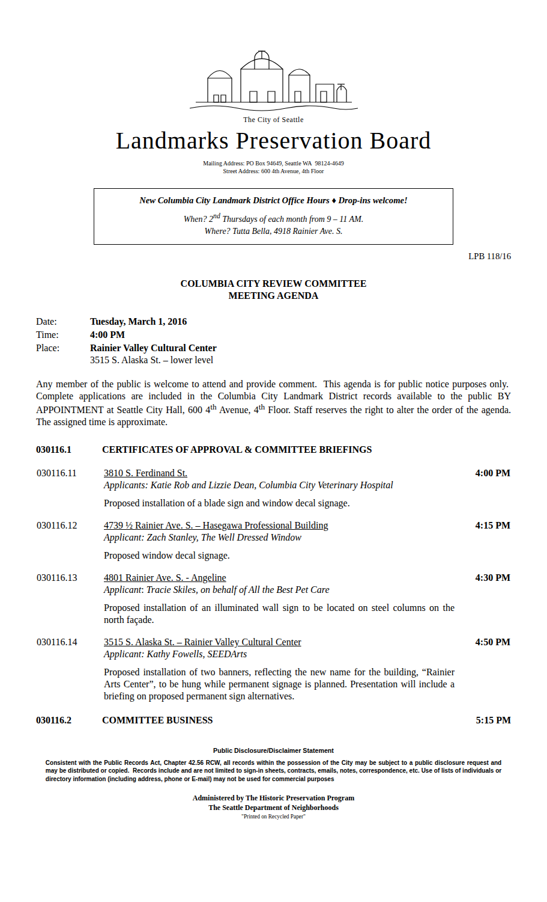The City of Seattle
Landmarks Preservation Board
Mailing Address: PO Box 94649, Seattle WA 98124-4649
Street Address: 600 4th Avenue, 4th Floor
New Columbia City Landmark District Office Hours ♦ Drop-ins welcome!
When? 2nd Thursdays of each month from 9 – 11 AM.
Where? Tutta Bella, 4918 Rainier Ave. S.
LPB 118/16
COLUMBIA CITY REVIEW COMMITTEE
MEETING AGENDA
| Date: | Tuesday, March 1, 2016 |
| Time: | 4:00 PM |
| Place: | Rainier Valley Cultural Center 3515 S. Alaska St. – lower level |
Any member of the public is welcome to attend and provide comment. This agenda is for public notice purposes only. Complete applications are included in the Columbia City Landmark District records available to the public BY APPOINTMENT at Seattle City Hall, 600 4th Avenue, 4th Floor. Staff reserves the right to alter the order of the agenda. The assigned time is approximate.
030116.1 CERTIFICATES OF APPROVAL & COMMITTEE BRIEFINGS
| 030116.11 | 3810 S. Ferdinand St. Applicants: Katie Rob and Lizzie Dean, Columbia City Veterinary Hospital Proposed installation of a blade sign and window decal signage. | 4:00 PM |
| 030116.12 | 4739 ½ Rainier Ave. S. – Hasegawa Professional Building Applicant: Zach Stanley, The Well Dressed Window Proposed window decal signage. | 4:15 PM |
| 030116.13 | 4801 Rainier Ave. S. - Angeline Applicant : Tracie Skiles, on behalf of All the Best Pet Care Proposed installation of an illuminated wall sign to be located on steel columns on the north façade. | 4:30 PM |
| 030116.14 | 3515 S. Alaska St. – Rainier Valley Cultural Center Applicant: Kathy Fowells, SEEDArts Proposed installation of two banners, reflecting the new name for the building, “Rainier Arts Center”, to be hung while permanent signage is planned. Presentation will include a briefing on proposed permanent sign alternatives. | 4:50 PM |
030116.2 COMMITTEE BUSINESS 5:15 PM
Public Disclosure/Disclaimer Statement
Consistent with the Public Records Act, Chapter 42.56 RCW, all records within the possession of the City may be subject to a public disclosure request and may be distributed or copied. Records include and are not limited to sign-in sheets, contracts, emails, notes, correspondence, etc. Use of lists of individuals or directory information (including address, phone or E-mail) may not be used for commercial purposes
Administered by The Historic Preservation Program
The Seattle Department of Neighborhoods
"Printed on Recycled Paper"